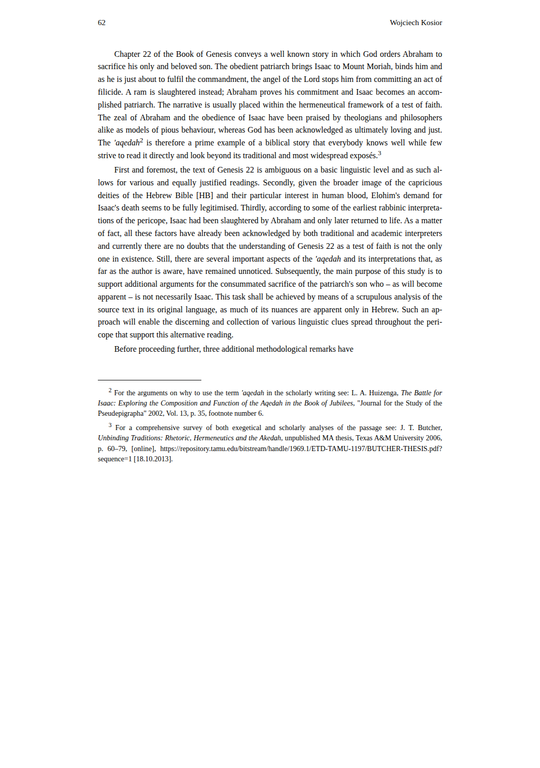62 Wojciech Kosior
Chapter 22 of the Book of Genesis conveys a well known story in which God orders Abraham to sacrifice his only and beloved son. The obedient patriarch brings Isaac to Mount Moriah, binds him and as he is just about to fulfil the commandment, the angel of the Lord stops him from committing an act of filicide. A ram is slaughtered instead; Abraham proves his commitment and Isaac becomes an accomplished patriarch. The narrative is usually placed within the hermeneutical framework of a test of faith. The zeal of Abraham and the obedience of Isaac have been praised by theologians and philosophers alike as models of pious behaviour, whereas God has been acknowledged as ultimately loving and just. The 'aqedah2 is therefore a prime example of a biblical story that everybody knows well while few strive to read it directly and look beyond its traditional and most widespread exposés.3
First and foremost, the text of Genesis 22 is ambiguous on a basic linguistic level and as such allows for various and equally justified readings. Secondly, given the broader image of the capricious deities of the Hebrew Bible [HB] and their particular interest in human blood, Elohim's demand for Isaac's death seems to be fully legitimised. Thirdly, according to some of the earliest rabbinic interpretations of the pericope, Isaac had been slaughtered by Abraham and only later returned to life. As a matter of fact, all these factors have already been acknowledged by both traditional and academic interpreters and currently there are no doubts that the understanding of Genesis 22 as a test of faith is not the only one in existence. Still, there are several important aspects of the 'aqedah and its interpretations that, as far as the author is aware, have remained unnoticed. Subsequently, the main purpose of this study is to support additional arguments for the consummated sacrifice of the patriarch's son who – as will become apparent – is not necessarily Isaac. This task shall be achieved by means of a scrupulous analysis of the source text in its original language, as much of its nuances are apparent only in Hebrew. Such an approach will enable the discerning and collection of various linguistic clues spread throughout the pericope that support this alternative reading.
Before proceeding further, three additional methodological remarks have
2 For the arguments on why to use the term 'aqedah in the scholarly writing see: L. A. Huizenga, The Battle for Isaac: Exploring the Composition and Function of the Aqedah in the Book of Jubilees, "Journal for the Study of the Pseudepigrapha" 2002, Vol. 13, p. 35, footnote number 6.
3 For a comprehensive survey of both exegetical and scholarly analyses of the passage see: J. T. Butcher, Unbinding Traditions: Rhetoric, Hermeneutics and the Akedah, unpublished MA thesis, Texas A&M University 2006, p. 60–79, [online], https://repository.tamu.edu/bitstream/handle/1969.1/ETD-TAMU-1197/BUTCHER-THESIS.pdf?sequence=1 [18.10.2013].